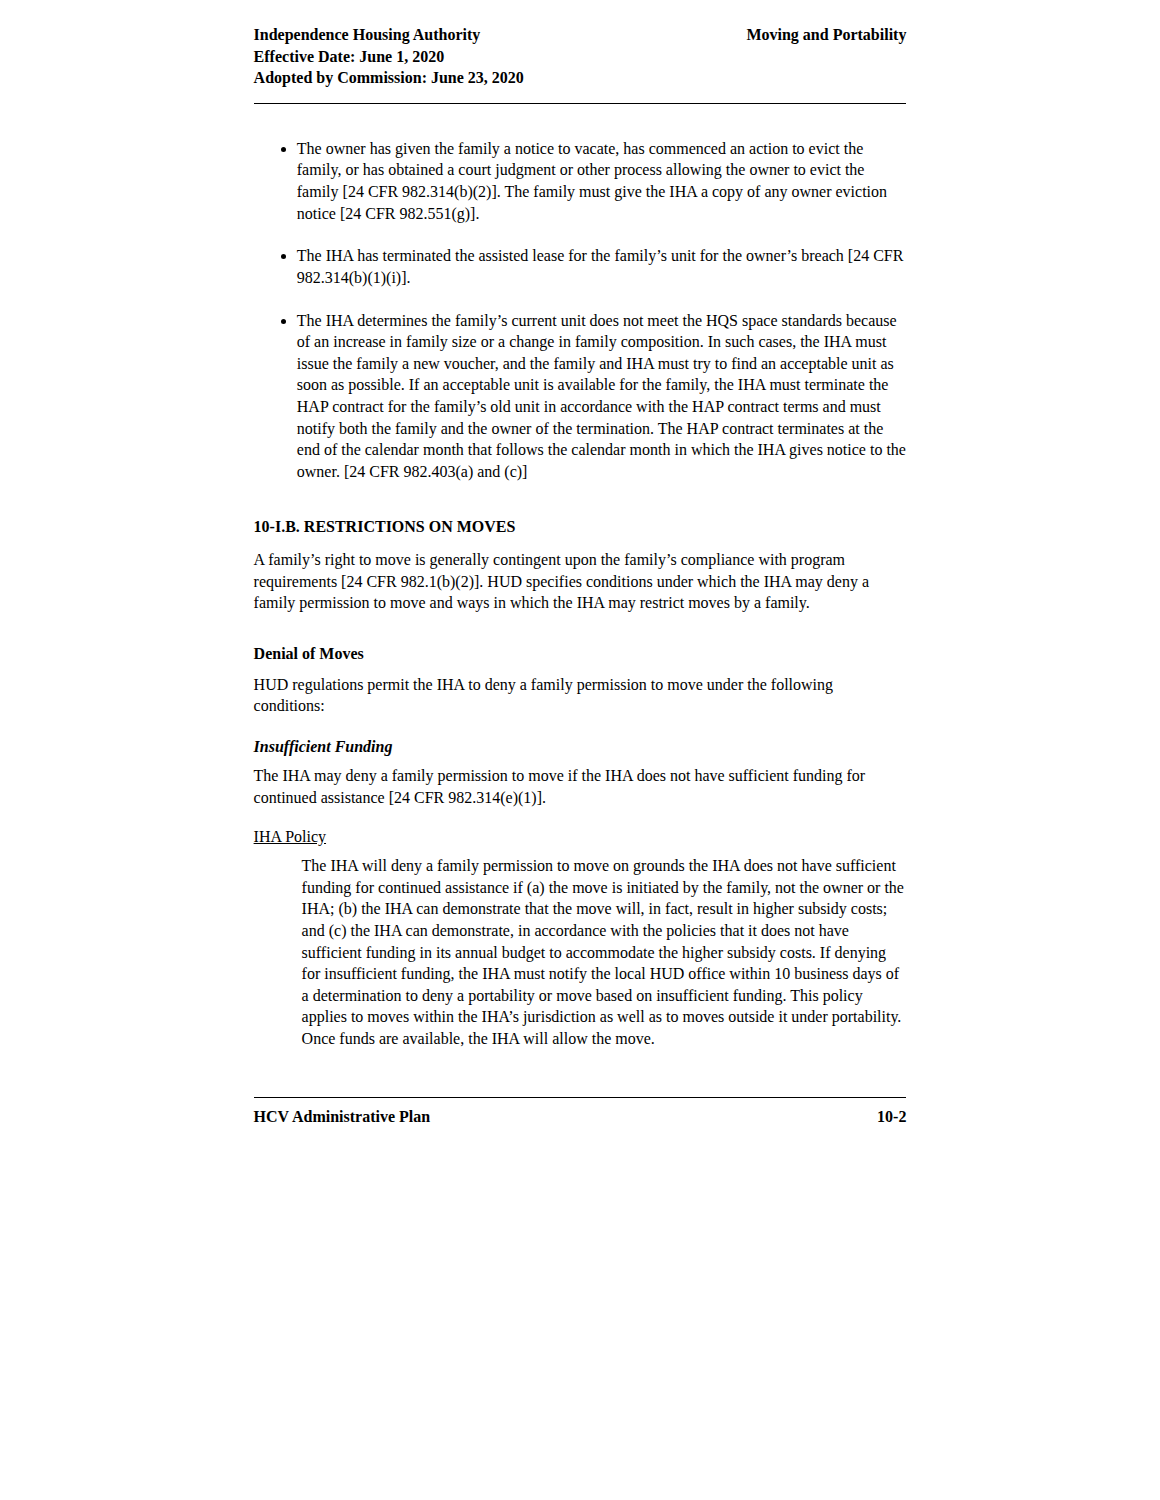Independence Housing Authority
Effective Date: June 1, 2020
Adopted by Commission: June 23, 2020
Moving and Portability
The owner has given the family a notice to vacate, has commenced an action to evict the family, or has obtained a court judgment or other process allowing the owner to evict the family [24 CFR 982.314(b)(2)]. The family must give the IHA a copy of any owner eviction notice [24 CFR 982.551(g)].
The IHA has terminated the assisted lease for the family’s unit for the owner’s breach [24 CFR 982.314(b)(1)(i)].
The IHA determines the family’s current unit does not meet the HQS space standards because of an increase in family size or a change in family composition. In such cases, the IHA must issue the family a new voucher, and the family and IHA must try to find an acceptable unit as soon as possible. If an acceptable unit is available for the family, the IHA must terminate the HAP contract for the family’s old unit in accordance with the HAP contract terms and must notify both the family and the owner of the termination. The HAP contract terminates at the end of the calendar month that follows the calendar month in which the IHA gives notice to the owner. [24 CFR 982.403(a) and (c)]
10-I.B. RESTRICTIONS ON MOVES
A family’s right to move is generally contingent upon the family’s compliance with program requirements [24 CFR 982.1(b)(2)]. HUD specifies conditions under which the IHA may deny a family permission to move and ways in which the IHA may restrict moves by a family.
Denial of Moves
HUD regulations permit the IHA to deny a family permission to move under the following conditions:
Insufficient Funding
The IHA may deny a family permission to move if the IHA does not have sufficient funding for continued assistance [24 CFR 982.314(e)(1)].
IHA Policy
The IHA will deny a family permission to move on grounds the IHA does not have sufficient funding for continued assistance if (a) the move is initiated by the family, not the owner or the IHA; (b) the IHA can demonstrate that the move will, in fact, result in higher subsidy costs; and (c) the IHA can demonstrate, in accordance with the policies that it does not have sufficient funding in its annual budget to accommodate the higher subsidy costs. If denying for insufficient funding, the IHA must notify the local HUD office within 10 business days of a determination to deny a portability or move based on insufficient funding. This policy applies to moves within the IHA’s jurisdiction as well as to moves outside it under portability. Once funds are available, the IHA will allow the move.
HCV Administrative Plan
10-2